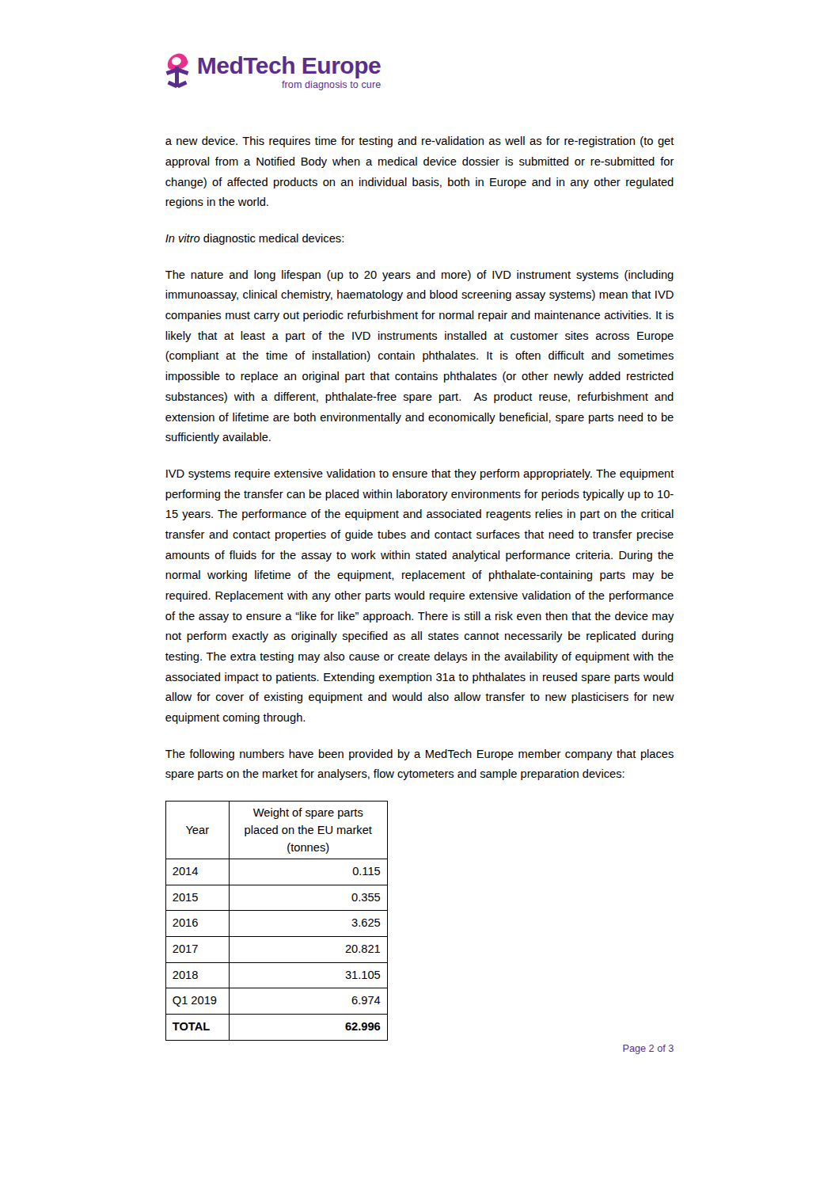MedTech Europe
from diagnosis to cure
a new device. This requires time for testing and re-validation as well as for re-registration (to get approval from a Notified Body when a medical device dossier is submitted or re-submitted for change) of affected products on an individual basis, both in Europe and in any other regulated regions in the world.
In vitro diagnostic medical devices:
The nature and long lifespan (up to 20 years and more) of IVD instrument systems (including immunoassay, clinical chemistry, haematology and blood screening assay systems) mean that IVD companies must carry out periodic refurbishment for normal repair and maintenance activities. It is likely that at least a part of the IVD instruments installed at customer sites across Europe (compliant at the time of installation) contain phthalates. It is often difficult and sometimes impossible to replace an original part that contains phthalates (or other newly added restricted substances) with a different, phthalate-free spare part. As product reuse, refurbishment and extension of lifetime are both environmentally and economically beneficial, spare parts need to be sufficiently available.
IVD systems require extensive validation to ensure that they perform appropriately. The equipment performing the transfer can be placed within laboratory environments for periods typically up to 10-15 years. The performance of the equipment and associated reagents relies in part on the critical transfer and contact properties of guide tubes and contact surfaces that need to transfer precise amounts of fluids for the assay to work within stated analytical performance criteria. During the normal working lifetime of the equipment, replacement of phthalate-containing parts may be required. Replacement with any other parts would require extensive validation of the performance of the assay to ensure a “like for like” approach. There is still a risk even then that the device may not perform exactly as originally specified as all states cannot necessarily be replicated during testing. The extra testing may also cause or create delays in the availability of equipment with the associated impact to patients. Extending exemption 31a to phthalates in reused spare parts would allow for cover of existing equipment and would also allow transfer to new plasticisers for new equipment coming through.
The following numbers have been provided by a MedTech Europe member company that places spare parts on the market for analysers, flow cytometers and sample preparation devices:
| Year | Weight of spare parts placed on the EU market (tonnes) |
| --- | --- |
| 2014 | 0.115 |
| 2015 | 0.355 |
| 2016 | 3.625 |
| 2017 | 20.821 |
| 2018 | 31.105 |
| Q1 2019 | 6.974 |
| TOTAL | 62.996 |
Page 2 of 3